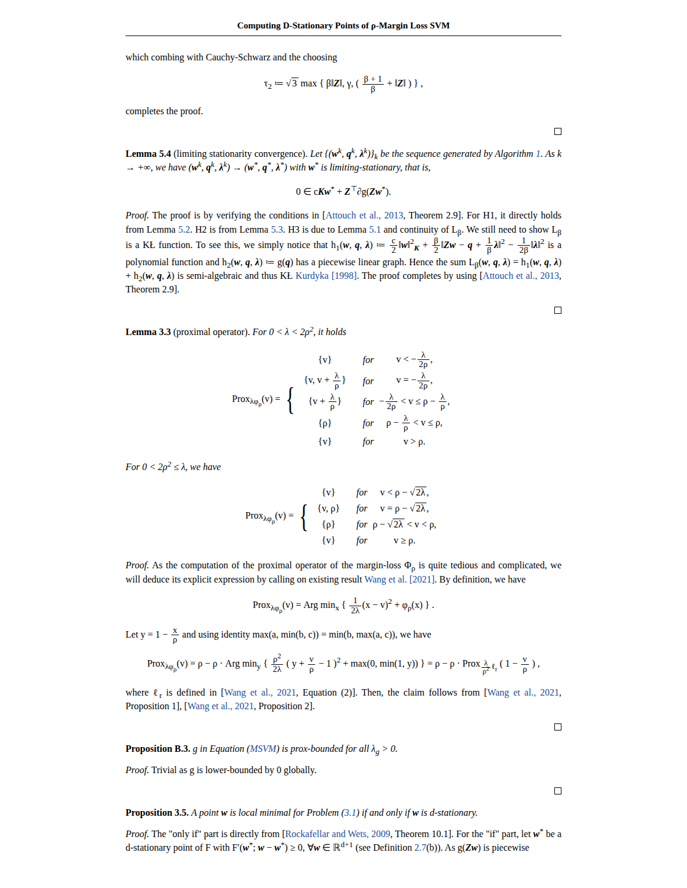Computing D-Stationary Points of ρ-Margin Loss SVM
which combing with Cauchy-Schwarz and the choosing
τ2 ≔ 3 max { β‖Z‖, γ, ( β + 1 β + ‖Z‖ ) } ,
completes the proof.
Lemma 5.4 (limiting stationarity convergence). Let {(wk, qk, λk)}k be the sequence generated by Algorithm 1. As k → +∞, we have (wk, qk, λk) → (w*, q*, λ*) with w* is limiting-stationary, that is,
0 ∈ cKw* + Z⊤∂g(Zw*).
Proof. The proof is by verifying the conditions in [Attouch et al., 2013, Theorem 2.9]. For H1, it directly holds from Lemma 5.2. H2 is from Lemma 5.3. H3 is due to Lemma 5.1 and continuity of Lβ. We still need to show Lβ is a KŁ function. To see this, we simply notice that h1(w, q, λ) ≔ c 2‖w‖2K + β 2‖Zw − q + 1 β λ‖2 − 12β‖λ‖2 is a polynomial function and h2(w, q, λ) ≔ g(q) has a piecewise linear graph. Hence the sum Lβ(w, q, λ) = h1(w, q, λ) + h2(w, q, λ) is semi-algebraic and thus KŁ Kurdyka [1998]. The proof completes by using [Attouch et al., 2013, Theorem 2.9].
Lemma 3.3 (proximal operator). For 0 < λ < 2ρ2, it holds
Proxλφρ(v) = {
| {v} | for | v < − λ 2ρ , |
| {v, v + λ ρ } | for | v = − λ 2ρ , |
| {v + λ ρ } | for | − λ 2ρ < v ≤ ρ − λ ρ , |
| {ρ} | for | ρ − λ ρ < v ≤ ρ, |
| {v} | for | v > ρ. |
For 0 < 2ρ2 ≤ λ, we have
Proxλφρ(v) = {
| {v} | for | v < ρ − 2λ , |
| {v, ρ} | for | v = ρ − 2λ , |
| {ρ} | for | ρ − 2λ < v < ρ, |
| {v} | for | v ≥ ρ. |
Proof. As the computation of the proximal operator of the margin-loss Φρ is quite tedious and complicated, we will deduce its explicit expression by calling on existing result Wang et al. [2021]. By definition, we have
Proxλφρ(v) = Arg minx { 12λ(x − v)2 + φρ(x) } .
Let y = 1 − xρ and using identity max(a, min(b, c)) = min(b, max(a, c)), we have
Proxλφρ(v) = ρ − ρ · Arg miny { ρ22λ ( y + vρ − 1 )2 + max(0, min(1, y)) } = ρ − ρ · Proxλρ2ℓr ( 1 − vρ ) ,
where ℓr is defined in [Wang et al., 2021, Equation (2)]. Then, the claim follows from [Wang et al., 2021, Proposition 1], [Wang et al., 2021, Proposition 2].
Proposition B.3. g in Equation (MSVM) is prox-bounded for all λg > 0.
Proof. Trivial as g is lower-bounded by 0 globally.
Proposition 3.5. A point w is local minimal for Problem (3.1) if and only if w is d-stationary.
Proof. The "only if" part is directly from [Rockafellar and Wets, 2009, Theorem 10.1]. For the "if" part, let w* be a d-stationary point of F with F′(w*; w − w*) ≥ 0, ∀w ∈ ℝd+1 (see Definition 2.7(b)). As g(Zw) is piecewise